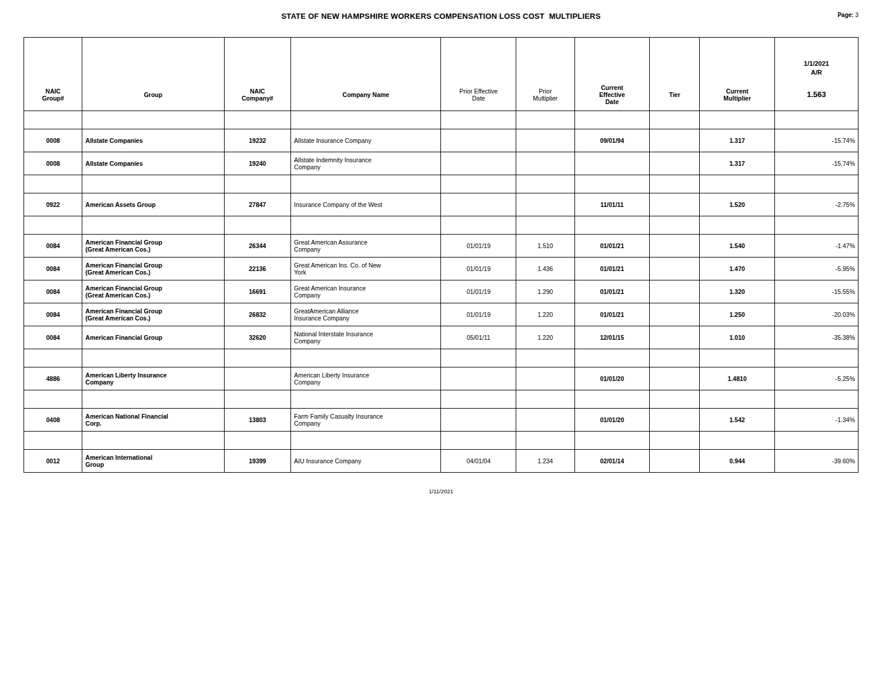STATE OF NEW HAMPSHIRE WORKERS COMPENSATION LOSS COST MULTIPLIERS
Page: 3
| | | | | | | | | | 1/1/2021 A/R |
| --- | --- | --- | --- | --- | --- | --- | --- | --- | --- |
| NAIC Group# | Group | NAIC Company# | Company Name | Prior Effective Date | Prior Multiplier | Current Effective Date | Tier | Current Multiplier | 1.563 |
| 0008 | Allstate Companies | 19232 | Allstate Insurance Company | | | 09/01/94 | | 1.317 | -15.74% |
| 0008 | Allstate Companies | 19240 | Allstate Indemnity Insurance Company | | | | | 1.317 | -15.74% |
| 0922 | American Assets Group | 27847 | Insurance Company of the West | | | 11/01/11 | | 1.520 | -2.75% |
| 0084 | American Financial Group (Great American Cos.) | 26344 | Great American Assurance Company | 01/01/19 | 1.510 | 01/01/21 | | 1.540 | -1.47% |
| 0084 | American Financial Group (Great American Cos.) | 22136 | Great American Ins. Co. of New York | 01/01/19 | 1.436 | 01/01/21 | | 1.470 | -5.95% |
| 0084 | American Financial Group (Great American Cos.) | 16691 | Great American Insurance Company | 01/01/19 | 1.290 | 01/01/21 | | 1.320 | -15.55% |
| 0084 | American Financial Group (Great American Cos.) | 26832 | GreatAmerican Alliance Insurance Company | 01/01/19 | 1.220 | 01/01/21 | | 1.250 | -20.03% |
| 0084 | American Financial Group | 32620 | National Interstate Insurance Company | 05/01/11 | 1.220 | 12/01/15 | | 1.010 | -35.38% |
| 4886 | American Liberty Insurance Company | | American Liberty Insurance Company | | | 01/01/20 | | 1.4810 | -5.25% |
| 0408 | American National Financial Corp. | 13803 | Farm Family Casualty Insurance Company | | | 01/01/20 | | 1.542 | -1.34% |
| 0012 | American International Group | 19399 | AIU Insurance Company | 04/01/04 | 1.234 | 02/01/14 | | 0.944 | -39.60% |
1/11/2021